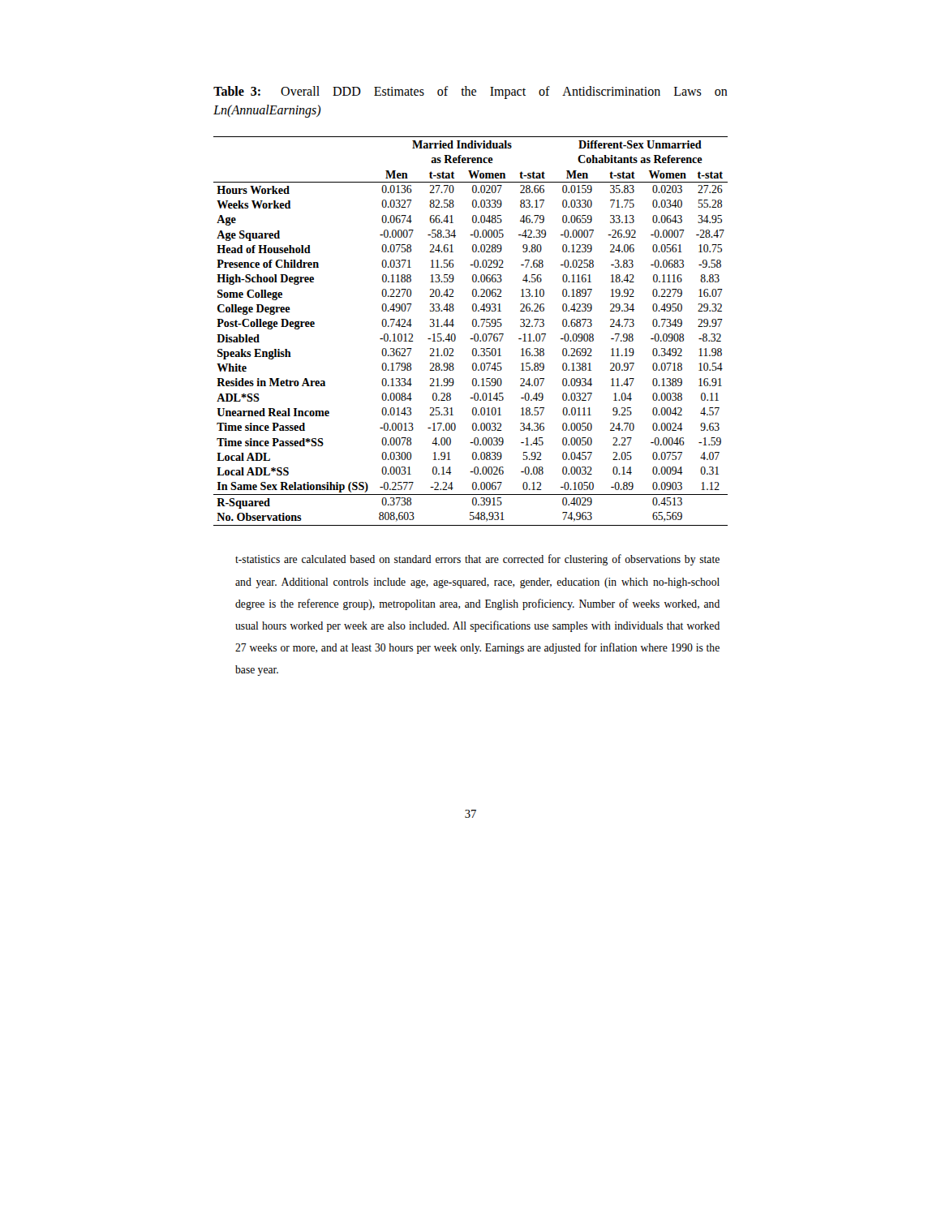Table 3: Overall DDD Estimates of the Impact of Antidiscrimination Laws on Ln(AnnualEarnings)
| | Married Individuals | Different-Sex Unmarried |
| | as Reference | Cohabitants as Reference |
| | Men | t-stat | Women | t-stat | Men | t-stat | Women | t-stat |
| Hours Worked | 0.0136 | 27.70 | 0.0207 | 28.66 | 0.0159 | 35.83 | 0.0203 | 27.26 |
| Weeks Worked | 0.0327 | 82.58 | 0.0339 | 83.17 | 0.0330 | 71.75 | 0.0340 | 55.28 |
| Age | 0.0674 | 66.41 | 0.0485 | 46.79 | 0.0659 | 33.13 | 0.0643 | 34.95 |
| Age Squared | -0.0007 | -58.34 | -0.0005 | -42.39 | -0.0007 | -26.92 | -0.0007 | -28.47 |
| Head of Household | 0.0758 | 24.61 | 0.0289 | 9.80 | 0.1239 | 24.06 | 0.0561 | 10.75 |
| Presence of Children | 0.0371 | 11.56 | -0.0292 | -7.68 | -0.0258 | -3.83 | -0.0683 | -9.58 |
| High-School Degree | 0.1188 | 13.59 | 0.0663 | 4.56 | 0.1161 | 18.42 | 0.1116 | 8.83 |
| Some College | 0.2270 | 20.42 | 0.2062 | 13.10 | 0.1897 | 19.92 | 0.2279 | 16.07 |
| College Degree | 0.4907 | 33.48 | 0.4931 | 26.26 | 0.4239 | 29.34 | 0.4950 | 29.32 |
| Post-College Degree | 0.7424 | 31.44 | 0.7595 | 32.73 | 0.6873 | 24.73 | 0.7349 | 29.97 |
| Disabled | -0.1012 | -15.40 | -0.0767 | -11.07 | -0.0908 | -7.98 | -0.0908 | -8.32 |
| Speaks English | 0.3627 | 21.02 | 0.3501 | 16.38 | 0.2692 | 11.19 | 0.3492 | 11.98 |
| White | 0.1798 | 28.98 | 0.0745 | 15.89 | 0.1381 | 20.97 | 0.0718 | 10.54 |
| Resides in Metro Area | 0.1334 | 21.99 | 0.1590 | 24.07 | 0.0934 | 11.47 | 0.1389 | 16.91 |
| ADL*SS | 0.0084 | 0.28 | -0.0145 | -0.49 | 0.0327 | 1.04 | 0.0038 | 0.11 |
| Unearned Real Income | 0.0143 | 25.31 | 0.0101 | 18.57 | 0.0111 | 9.25 | 0.0042 | 4.57 |
| Time since Passed | -0.0013 | -17.00 | 0.0032 | 34.36 | 0.0050 | 24.70 | 0.0024 | 9.63 |
| Time since Passed*SS | 0.0078 | 4.00 | -0.0039 | -1.45 | 0.0050 | 2.27 | -0.0046 | -1.59 |
| Local ADL | 0.0300 | 1.91 | 0.0839 | 5.92 | 0.0457 | 2.05 | 0.0757 | 4.07 |
| Local ADL*SS | 0.0031 | 0.14 | -0.0026 | -0.08 | 0.0032 | 0.14 | 0.0094 | 0.31 |
| In Same Sex Relationsihip (SS) | -0.2577 | -2.24 | 0.0067 | 0.12 | -0.1050 | -0.89 | 0.0903 | 1.12 |
| R-Squared | 0.3738 | | 0.3915 | | 0.4029 | | 0.4513 | |
| No. Observations | 808,603 | | 548,931 | | 74,963 | | 65,569 | |
t-statistics are calculated based on standard errors that are corrected for clustering of observations by state and year. Additional controls include age, age-squared, race, gender, education (in which no-high-school degree is the reference group), metropolitan area, and English proficiency. Number of weeks worked, and usual hours worked per week are also included. All specifications use samples with individuals that worked 27 weeks or more, and at least 30 hours per week only. Earnings are adjusted for inflation where 1990 is the base year.
37